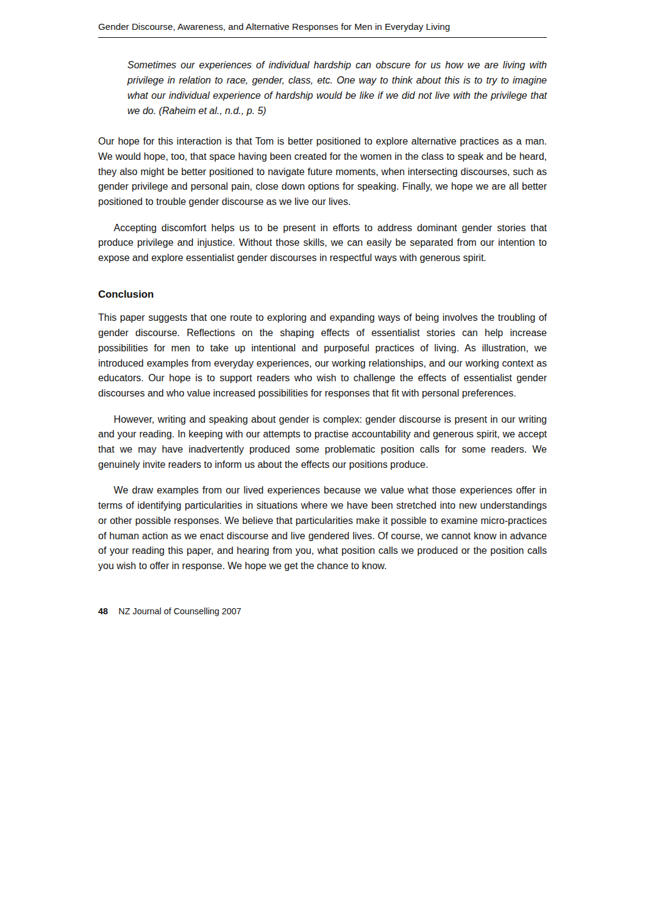Gender Discourse, Awareness, and Alternative Responses for Men in Everyday Living
Sometimes our experiences of individual hardship can obscure for us how we are living with privilege in relation to race, gender, class, etc. One way to think about this is to try to imagine what our individual experience of hardship would be like if we did not live with the privilege that we do. (Raheim et al., n.d., p. 5)
Our hope for this interaction is that Tom is better positioned to explore alternative practices as a man. We would hope, too, that space having been created for the women in the class to speak and be heard, they also might be better positioned to navigate future moments, when intersecting discourses, such as gender privilege and personal pain, close down options for speaking. Finally, we hope we are all better positioned to trouble gender discourse as we live our lives.
Accepting discomfort helps us to be present in efforts to address dominant gender stories that produce privilege and injustice. Without those skills, we can easily be separated from our intention to expose and explore essentialist gender discourses in respectful ways with generous spirit.
Conclusion
This paper suggests that one route to exploring and expanding ways of being involves the troubling of gender discourse. Reflections on the shaping effects of essentialist stories can help increase possibilities for men to take up intentional and purposeful practices of living. As illustration, we introduced examples from everyday experiences, our working relationships, and our working context as educators. Our hope is to support readers who wish to challenge the effects of essentialist gender discourses and who value increased possibilities for responses that fit with personal preferences.
However, writing and speaking about gender is complex: gender discourse is present in our writing and your reading. In keeping with our attempts to practise accountability and generous spirit, we accept that we may have inadvertently produced some problematic position calls for some readers. We genuinely invite readers to inform us about the effects our positions produce.
We draw examples from our lived experiences because we value what those experiences offer in terms of identifying particularities in situations where we have been stretched into new understandings or other possible responses. We believe that particularities make it possible to examine micro-practices of human action as we enact discourse and live gendered lives. Of course, we cannot know in advance of your reading this paper, and hearing from you, what position calls we produced or the position calls you wish to offer in response. We hope we get the chance to know.
48 NZ Journal of Counselling 2007